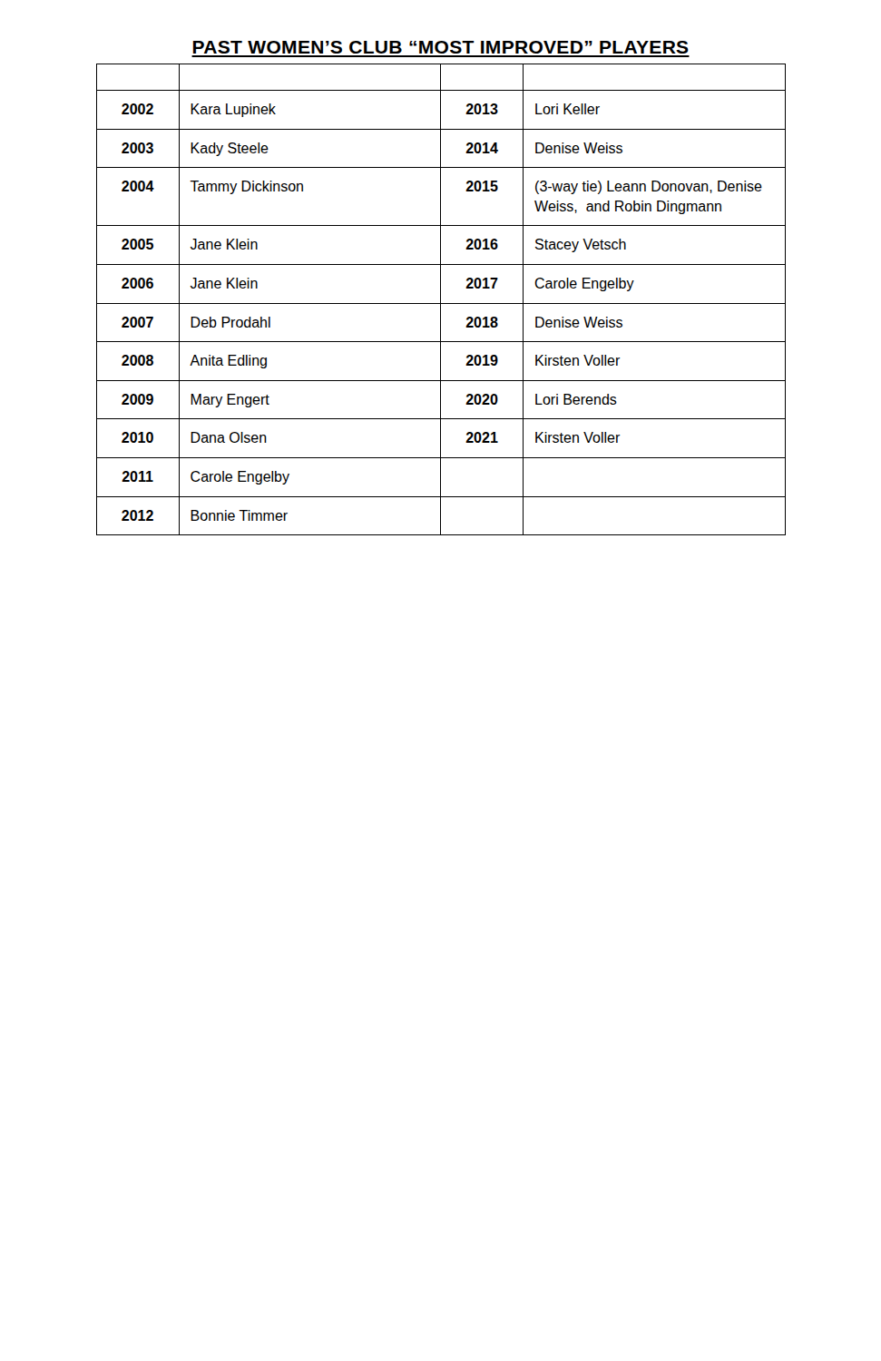PAST WOMEN’S CLUB “MOST IMPROVED” PLAYERS
| 2002 | Kara Lupinek | 2013 | Lori Keller |
| 2003 | Kady Steele | 2014 | Denise Weiss |
| 2004 | Tammy Dickinson | 2015 | (3-way tie) Leann Donovan, Denise Weiss, and Robin Dingmann |
| 2005 | Jane Klein | 2016 | Stacey Vetsch |
| 2006 | Jane Klein | 2017 | Carole Engelby |
| 2007 | Deb Prodahl | 2018 | Denise Weiss |
| 2008 | Anita Edling | 2019 | Kirsten Voller |
| 2009 | Mary Engert | 2020 | Lori Berends |
| 2010 | Dana Olsen | 2021 | Kirsten Voller |
| 2011 | Carole Engelby | | |
| 2012 | Bonnie Timmer | | |